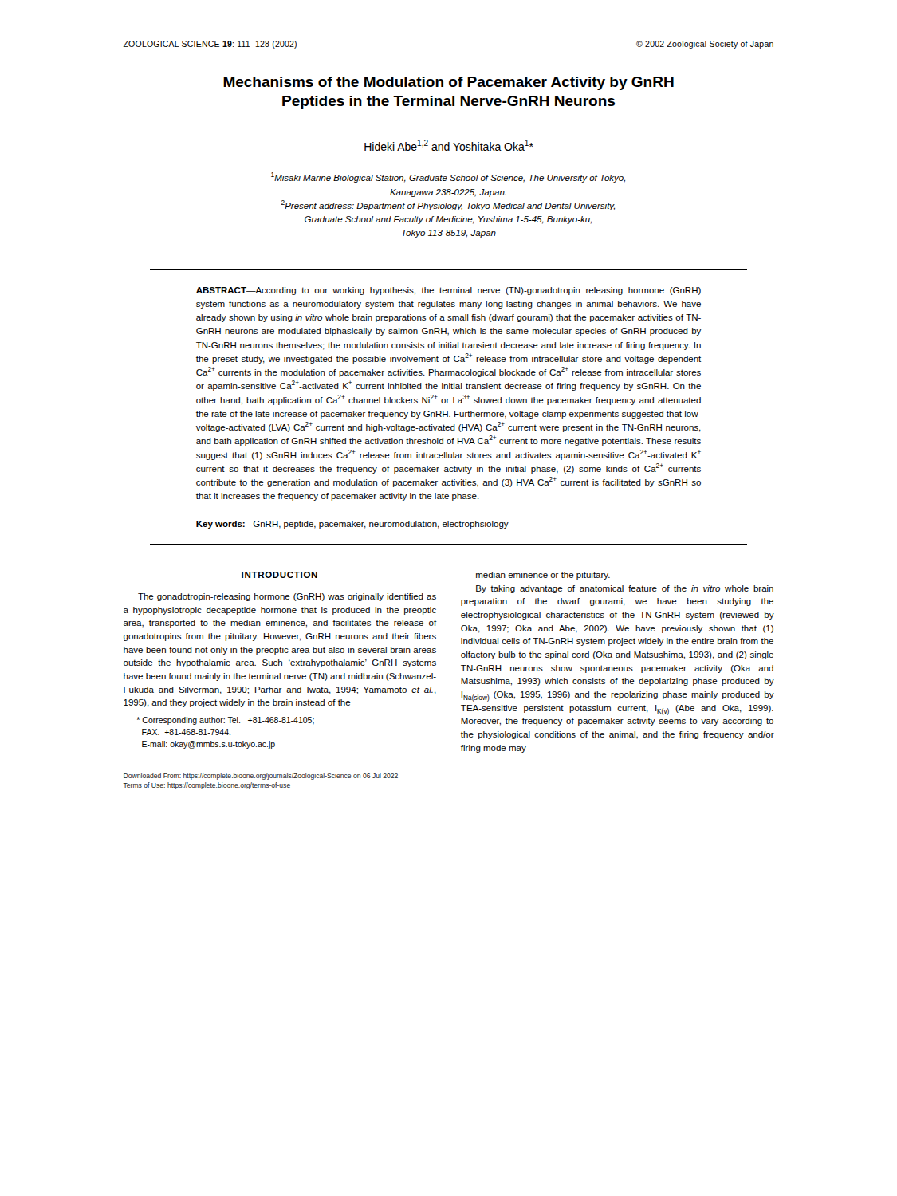ZOOLOGICAL SCIENCE 19: 111–128 (2002) © 2002 Zoological Society of Japan
Mechanisms of the Modulation of Pacemaker Activity by GnRH
Peptides in the Terminal Nerve-GnRH Neurons
Hideki Abe1,2 and Yoshitaka Oka1*
1Misaki Marine Biological Station, Graduate School of Science, The University of Tokyo,
Kanagawa 238-0225, Japan.
2Present address: Department of Physiology, Tokyo Medical and Dental University,
Graduate School and Faculty of Medicine, Yushima 1-5-45, Bunkyo-ku,
Tokyo 113-8519, Japan
ABSTRACT—According to our working hypothesis, the terminal nerve (TN)-gonadotropin releasing hormone (GnRH) system functions as a neuromodulatory system that regulates many long-lasting changes in animal behaviors. We have already shown by using in vitro whole brain preparations of a small fish (dwarf gourami) that the pacemaker activities of TN-GnRH neurons are modulated biphasically by salmon GnRH, which is the same molecular species of GnRH produced by TN-GnRH neurons themselves; the modulation consists of initial transient decrease and late increase of firing frequency. In the preset study, we investigated the possible involvement of Ca2+ release from intracellular store and voltage dependent Ca2+ currents in the modulation of pacemaker activities. Pharmacological blockade of Ca2+ release from intracellular stores or apamin-sensitive Ca2+-activated K+ current inhibited the initial transient decrease of firing frequency by sGnRH. On the other hand, bath application of Ca2+ channel blockers Ni2+ or La3+ slowed down the pacemaker frequency and attenuated the rate of the late increase of pacemaker frequency by GnRH. Furthermore, voltage-clamp experiments suggested that low-voltage-activated (LVA) Ca2+ current and high-voltage-activated (HVA) Ca2+ current were present in the TN-GnRH neurons, and bath application of GnRH shifted the activation threshold of HVA Ca2+ current to more negative potentials. These results suggest that (1) sGnRH induces Ca2+ release from intracellular stores and activates apamin-sensitive Ca2+-activated K+ current so that it decreases the frequency of pacemaker activity in the initial phase, (2) some kinds of Ca2+ currents contribute to the generation and modulation of pacemaker activities, and (3) HVA Ca2+ current is facilitated by sGnRH so that it increases the frequency of pacemaker activity in the late phase.
Key words: GnRH, peptide, pacemaker, neuromodulation, electrophsiology
INTRODUCTION
The gonadotropin-releasing hormone (GnRH) was originally identified as a hypophysiotropic decapeptide hormone that is produced in the preoptic area, transported to the median eminence, and facilitates the release of gonadotropins from the pituitary. However, GnRH neurons and their fibers have been found not only in the preoptic area but also in several brain areas outside the hypothalamic area. Such ‘extrahypothalamic’ GnRH systems have been found mainly in the terminal nerve (TN) and midbrain (Schwanzel-Fukuda and Silverman, 1990; Parhar and Iwata, 1994; Yamamoto et al., 1995), and they project widely in the brain instead of the
* Corresponding author: Tel. +81-468-81-4105; FAX. +81-468-81-7944. E-mail: okay@mmbs.s.u-tokyo.ac.jp
median eminence or the pituitary.
By taking advantage of anatomical feature of the in vitro whole brain preparation of the dwarf gourami, we have been studying the electrophysiological characteristics of the TN-GnRH system (reviewed by Oka, 1997; Oka and Abe, 2002). We have previously shown that (1) individual cells of TN-GnRH system project widely in the entire brain from the olfactory bulb to the spinal cord (Oka and Matsushima, 1993), and (2) single TN-GnRH neurons show spontaneous pacemaker activity (Oka and Matsushima, 1993) which consists of the depolarizing phase produced by INa(slow) (Oka, 1995, 1996) and the repolarizing phase mainly produced by TEA-sensitive persistent potassium current, IK(v) (Abe and Oka, 1999). Moreover, the frequency of pacemaker activity seems to vary according to the physiological conditions of the animal, and the firing frequency and/or firing mode may
Downloaded From: https://complete.bioone.org/journals/Zoological-Science on 06 Jul 2022
Terms of Use: https://complete.bioone.org/terms-of-use